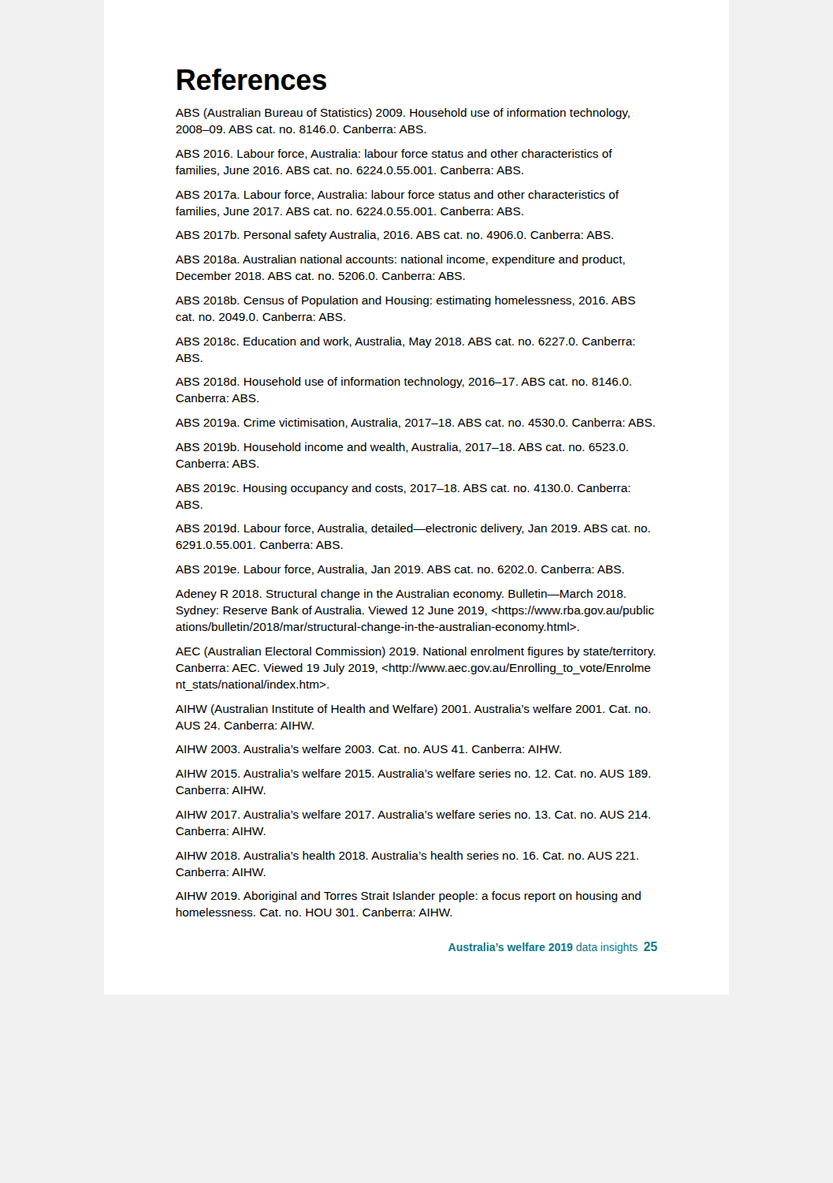References
ABS (Australian Bureau of Statistics) 2009. Household use of information technology, 2008–09. ABS cat. no. 8146.0. Canberra: ABS.
ABS 2016. Labour force, Australia: labour force status and other characteristics of families, June 2016. ABS cat. no. 6224.0.55.001. Canberra: ABS.
ABS 2017a. Labour force, Australia: labour force status and other characteristics of families, June 2017. ABS cat. no. 6224.0.55.001. Canberra: ABS.
ABS 2017b. Personal safety Australia, 2016. ABS cat. no. 4906.0. Canberra: ABS.
ABS 2018a. Australian national accounts: national income, expenditure and product, December 2018. ABS cat. no. 5206.0. Canberra: ABS.
ABS 2018b. Census of Population and Housing: estimating homelessness, 2016. ABS cat. no. 2049.0. Canberra: ABS.
ABS 2018c. Education and work, Australia, May 2018. ABS cat. no. 6227.0. Canberra: ABS.
ABS 2018d. Household use of information technology, 2016–17. ABS cat. no. 8146.0. Canberra: ABS.
ABS 2019a. Crime victimisation, Australia, 2017–18. ABS cat. no. 4530.0. Canberra: ABS.
ABS 2019b. Household income and wealth, Australia, 2017–18. ABS cat. no. 6523.0. Canberra: ABS.
ABS 2019c. Housing occupancy and costs, 2017–18. ABS cat. no. 4130.0. Canberra: ABS.
ABS 2019d. Labour force, Australia, detailed—electronic delivery, Jan 2019. ABS cat. no. 6291.0.55.001. Canberra: ABS.
ABS 2019e. Labour force, Australia, Jan 2019. ABS cat. no. 6202.0. Canberra: ABS.
Adeney R 2018. Structural change in the Australian economy. Bulletin—March 2018. Sydney: Reserve Bank of Australia. Viewed 12 June 2019, <https://www.rba.gov.au/publications/bulletin/2018/mar/structural-change-in-the-australian-economy.html>.
AEC (Australian Electoral Commission) 2019. National enrolment figures by state/territory. Canberra: AEC. Viewed 19 July 2019, <http://www.aec.gov.au/Enrolling_to_vote/Enrolment_stats/national/index.htm>.
AIHW (Australian Institute of Health and Welfare) 2001. Australia’s welfare 2001. Cat. no. AUS 24. Canberra: AIHW.
AIHW 2003. Australia’s welfare 2003. Cat. no. AUS 41. Canberra: AIHW.
AIHW 2015. Australia’s welfare 2015. Australia’s welfare series no. 12. Cat. no. AUS 189. Canberra: AIHW.
AIHW 2017. Australia’s welfare 2017. Australia’s welfare series no. 13. Cat. no. AUS 214. Canberra: AIHW.
AIHW 2018. Australia’s health 2018. Australia’s health series no. 16. Cat. no. AUS 221. Canberra: AIHW.
AIHW 2019. Aboriginal and Torres Strait Islander people: a focus report on housing and homelessness. Cat. no. HOU 301. Canberra: AIHW.
Australia’s welfare 2019 data insights 25